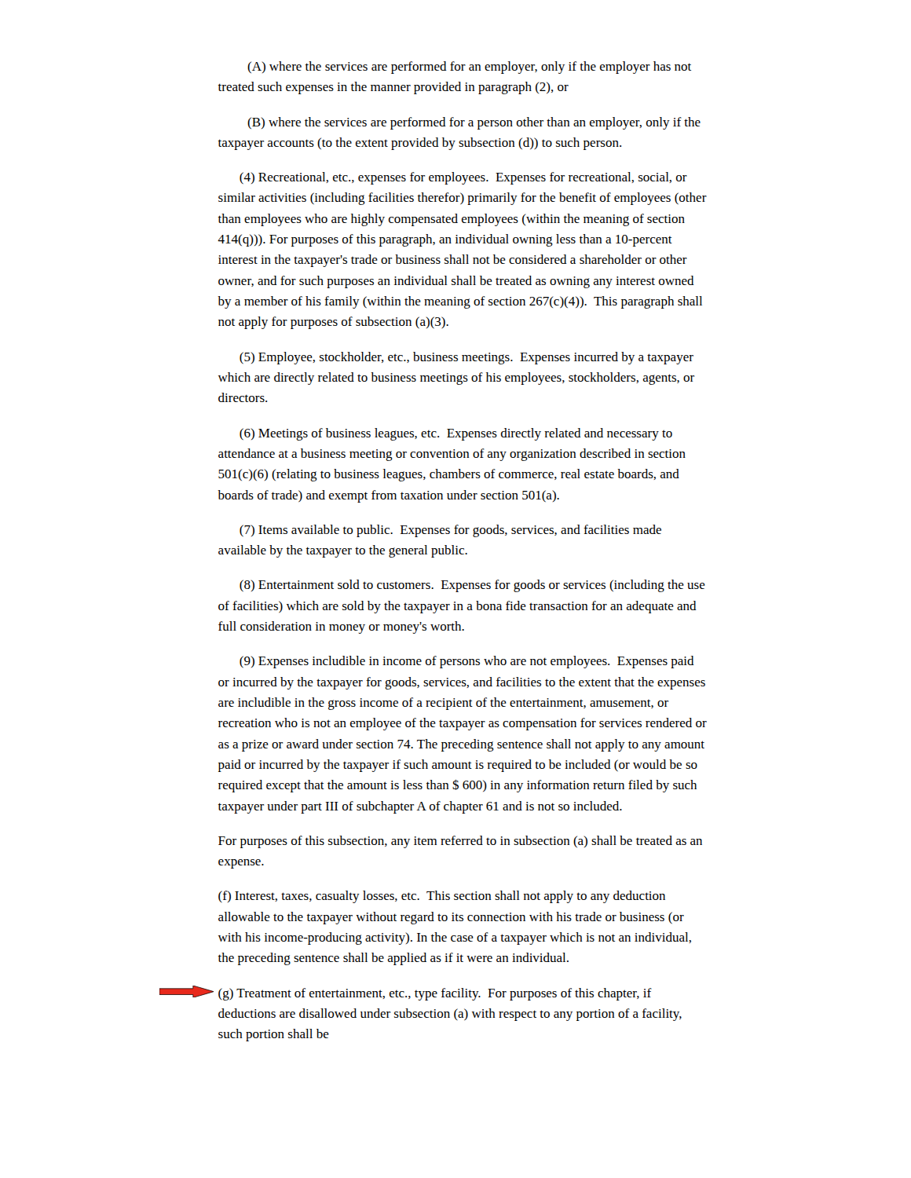(A) where the services are performed for an employer, only if the employer has not treated such expenses in the manner provided in paragraph (2), or
(B) where the services are performed for a person other than an employer, only if the taxpayer accounts (to the extent provided by subsection (d)) to such person.
(4) Recreational, etc., expenses for employees. Expenses for recreational, social, or similar activities (including facilities therefor) primarily for the benefit of employees (other than employees who are highly compensated employees (within the meaning of section 414(q))). For purposes of this paragraph, an individual owning less than a 10-percent interest in the taxpayer's trade or business shall not be considered a shareholder or other owner, and for such purposes an individual shall be treated as owning any interest owned by a member of his family (within the meaning of section 267(c)(4)). This paragraph shall not apply for purposes of subsection (a)(3).
(5) Employee, stockholder, etc., business meetings. Expenses incurred by a taxpayer which are directly related to business meetings of his employees, stockholders, agents, or directors.
(6) Meetings of business leagues, etc. Expenses directly related and necessary to attendance at a business meeting or convention of any organization described in section 501(c)(6) (relating to business leagues, chambers of commerce, real estate boards, and boards of trade) and exempt from taxation under section 501(a).
(7) Items available to public. Expenses for goods, services, and facilities made available by the taxpayer to the general public.
(8) Entertainment sold to customers. Expenses for goods or services (including the use of facilities) which are sold by the taxpayer in a bona fide transaction for an adequate and full consideration in money or money's worth.
(9) Expenses includible in income of persons who are not employees. Expenses paid or incurred by the taxpayer for goods, services, and facilities to the extent that the expenses are includible in the gross income of a recipient of the entertainment, amusement, or recreation who is not an employee of the taxpayer as compensation for services rendered or as a prize or award under section 74. The preceding sentence shall not apply to any amount paid or incurred by the taxpayer if such amount is required to be included (or would be so required except that the amount is less than $ 600) in any information return filed by such taxpayer under part III of subchapter A of chapter 61 and is not so included.
For purposes of this subsection, any item referred to in subsection (a) shall be treated as an expense.
(f) Interest, taxes, casualty losses, etc. This section shall not apply to any deduction allowable to the taxpayer without regard to its connection with his trade or business (or with his income-producing activity). In the case of a taxpayer which is not an individual, the preceding sentence shall be applied as if it were an individual.
(g) Treatment of entertainment, etc., type facility. For purposes of this chapter, if deductions are disallowed under subsection (a) with respect to any portion of a facility, such portion shall be